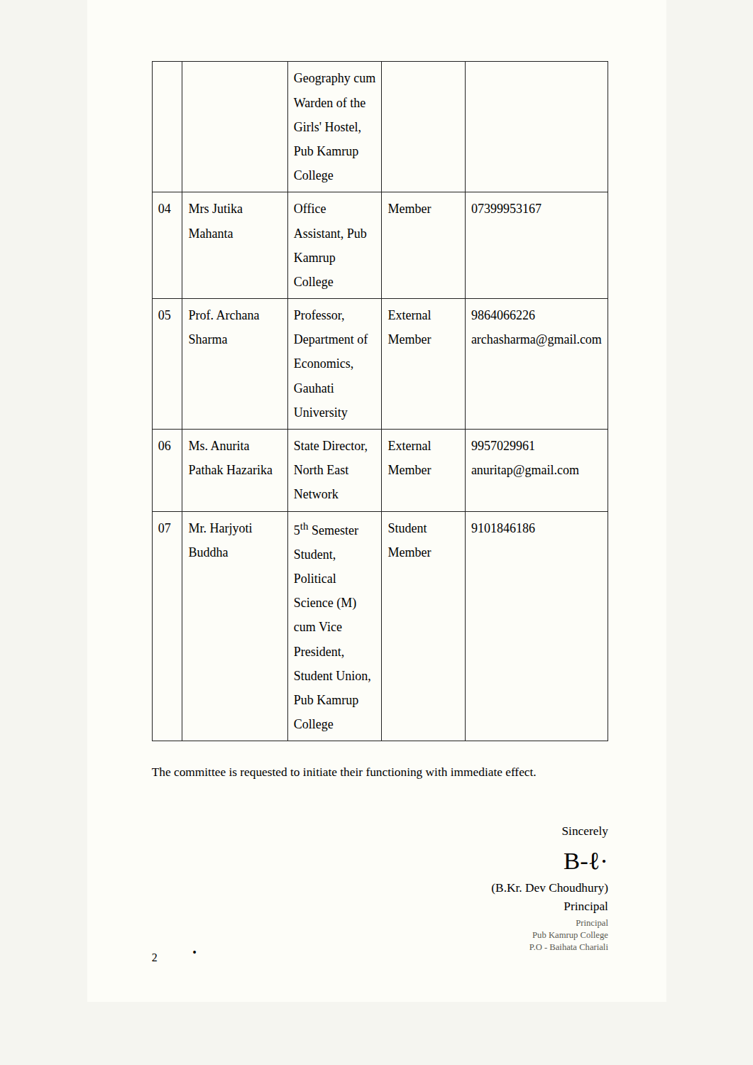| | | Geography cum Warden of the Girls' Hostel, Pub Kamrup College | | |
| 04 | Mrs Jutika Mahanta | Office Assistant, Pub Kamrup College | Member | 07399953167 |
| 05 | Prof. Archana Sharma | Professor, Department of Economics, Gauhati University | External Member | 9864066226 archasharma@gmail.com |
| 06 | Ms. Anurita Pathak Hazarika | State Director, North East Network | External Member | 9957029961 anuritap@gmail.com |
| 07 | Mr. Harjyoti Buddha | 5 th Semester Student, Political Science (M) cum Vice President, Student Union, Pub Kamrup College | Student Member | 9101846186 |
The committee is requested to initiate their functioning with immediate effect.
Sincerely
B‑ℓ·
(B.Kr. Dev Choudhury)
Principal
Principal
Pub Kamrup College
P.O - Baihata Chariali
2
•